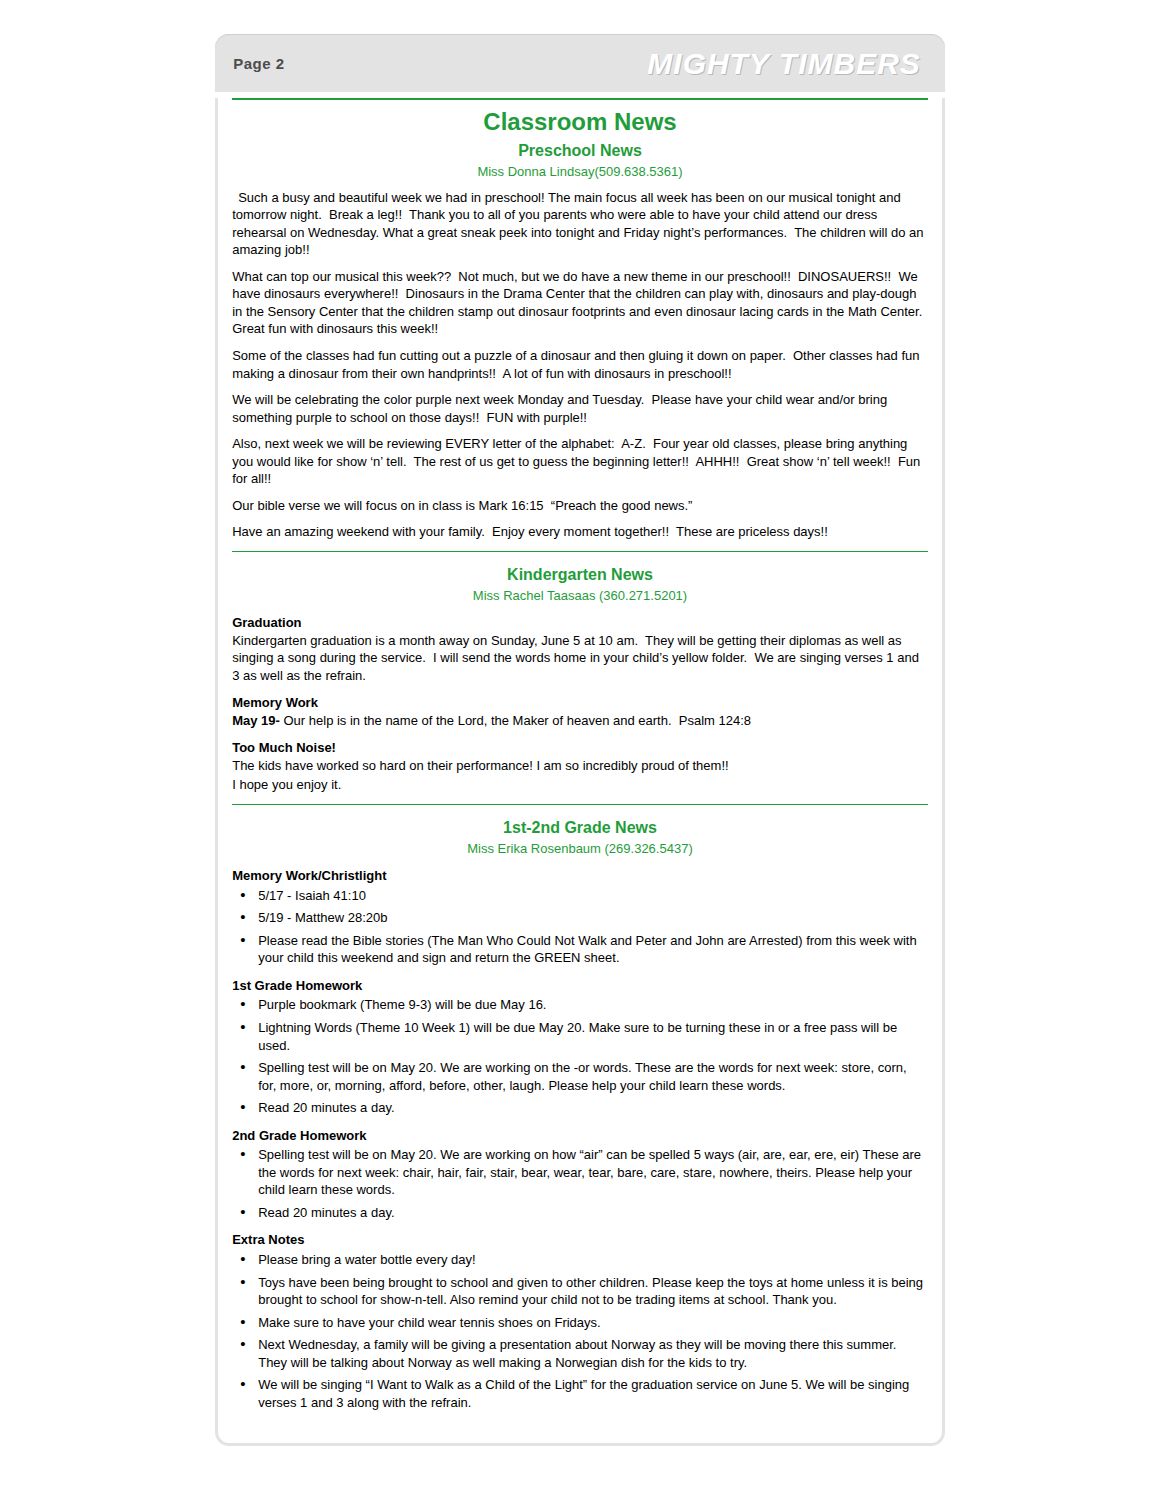Page 2 MIGHTY TIMBERS
Classroom News
Preschool News
Miss Donna Lindsay(509.638.5361)
Such a busy and beautiful week we had in preschool! The main focus all week has been on our musical tonight and tomorrow night. Break a leg!! Thank you to all of you parents who were able to have your child attend our dress rehearsal on Wednesday. What a great sneak peek into tonight and Friday night’s performances. The children will do an amazing job!!
What can top our musical this week?? Not much, but we do have a new theme in our preschool!! DINOSAUERS!! We have dinosaurs everywhere!! Dinosaurs in the Drama Center that the children can play with, dinosaurs and play-dough in the Sensory Center that the children stamp out dinosaur footprints and even dinosaur lacing cards in the Math Center. Great fun with dinosaurs this week!!
Some of the classes had fun cutting out a puzzle of a dinosaur and then gluing it down on paper. Other classes had fun making a dinosaur from their own handprints!! A lot of fun with dinosaurs in preschool!!
We will be celebrating the color purple next week Monday and Tuesday. Please have your child wear and/or bring something purple to school on those days!! FUN with purple!!
Also, next week we will be reviewing EVERY letter of the alphabet: A-Z. Four year old classes, please bring anything you would like for show ‘n’ tell. The rest of us get to guess the beginning letter!! AHHH!! Great show ‘n’ tell week!! Fun for all!!
Our bible verse we will focus on in class is Mark 16:15 “Preach the good news.”
Have an amazing weekend with your family. Enjoy every moment together!! These are priceless days!!
Kindergarten News
Miss Rachel Taasaas (360.271.5201)
Graduation
Kindergarten graduation is a month away on Sunday, June 5 at 10 am. They will be getting their diplomas as well as singing a song during the service. I will send the words home in your child’s yellow folder. We are singing verses 1 and 3 as well as the refrain.
Memory Work
May 19- Our help is in the name of the Lord, the Maker of heaven and earth. Psalm 124:8
Too Much Noise!
The kids have worked so hard on their performance! I am so incredibly proud of them!!
I hope you enjoy it.
1st-2nd Grade News
Miss Erika Rosenbaum (269.326.5437)
Memory Work/Christlight
5/17 - Isaiah 41:10
5/19 - Matthew 28:20b
Please read the Bible stories (The Man Who Could Not Walk and Peter and John are Arrested) from this week with your child this weekend and sign and return the GREEN sheet.
1st Grade Homework
Purple bookmark (Theme 9-3) will be due May 16.
Lightning Words (Theme 10 Week 1) will be due May 20. Make sure to be turning these in or a free pass will be used.
Spelling test will be on May 20. We are working on the -or words. These are the words for next week: store, corn, for, more, or, morning, afford, before, other, laugh. Please help your child learn these words.
Read 20 minutes a day.
2nd Grade Homework
Spelling test will be on May 20. We are working on how “air” can be spelled 5 ways (air, are, ear, ere, eir) These are the words for next week: chair, hair, fair, stair, bear, wear, tear, bare, care, stare, nowhere, theirs. Please help your child learn these words.
Read 20 minutes a day.
Extra Notes
Please bring a water bottle every day!
Toys have been being brought to school and given to other children. Please keep the toys at home unless it is being brought to school for show-n-tell. Also remind your child not to be trading items at school. Thank you.
Make sure to have your child wear tennis shoes on Fridays.
Next Wednesday, a family will be giving a presentation about Norway as they will be moving there this summer. They will be talking about Norway as well making a Norwegian dish for the kids to try.
We will be singing “I Want to Walk as a Child of the Light” for the graduation service on June 5. We will be singing verses 1 and 3 along with the refrain.